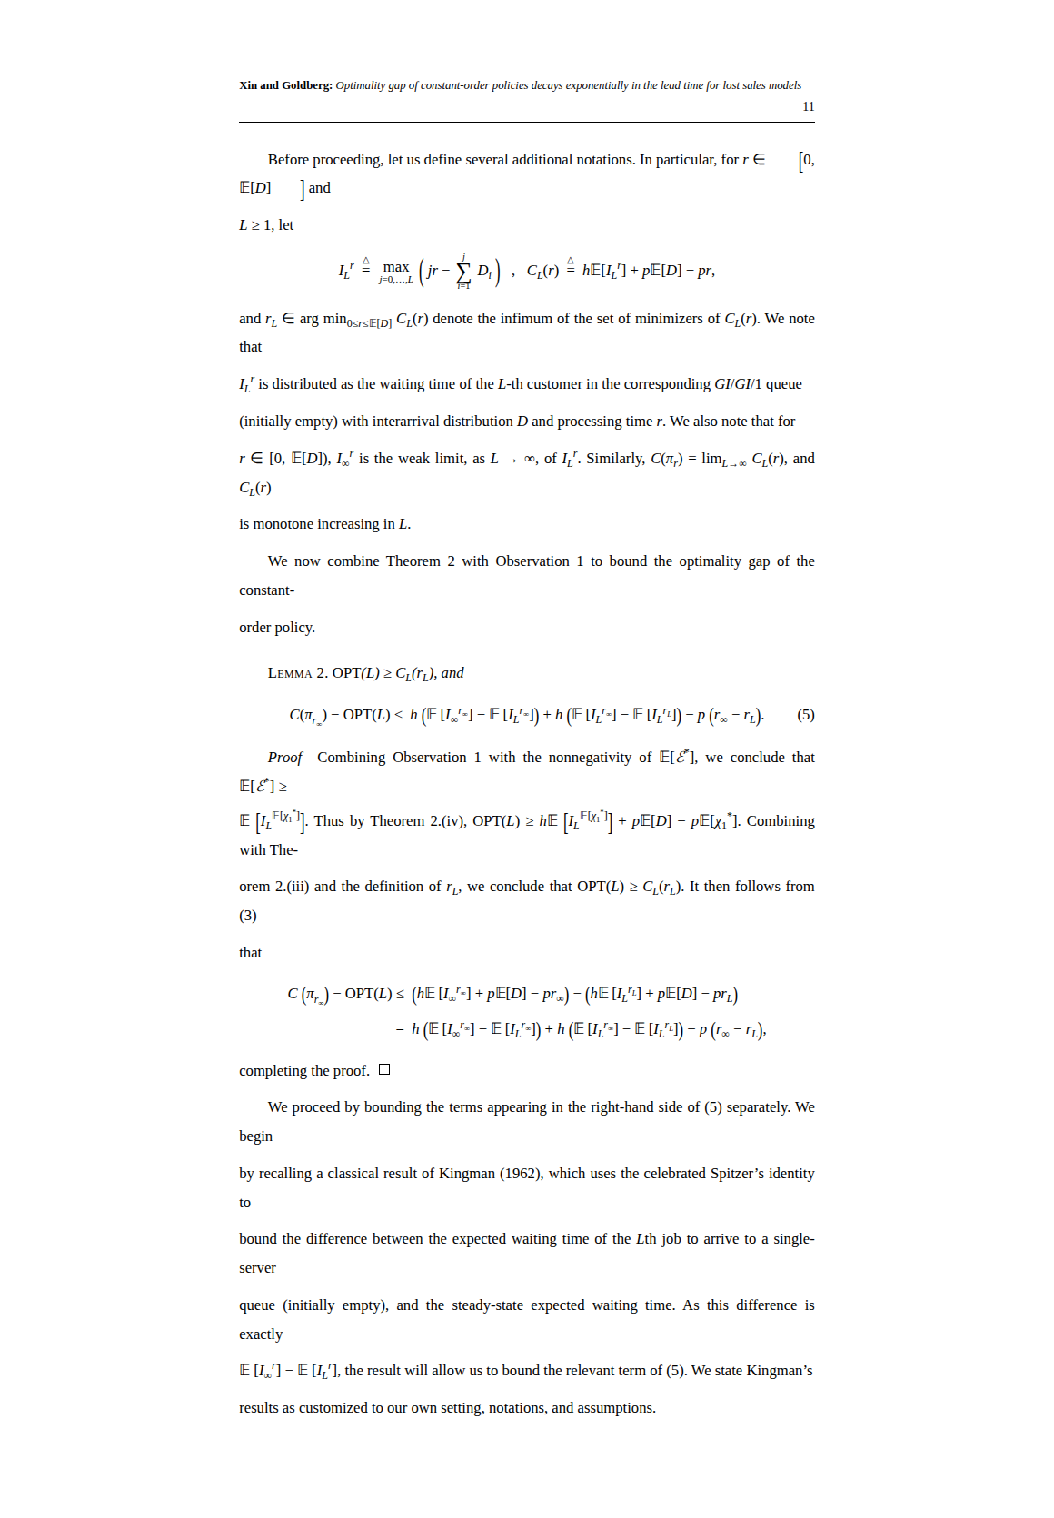Xin and Goldberg: Optimality gap of constant-order policies decays exponentially in the lead time for lost sales models
11
Before proceeding, let us define several additional notations. In particular, for r ∈ [0, 𝔼[D]] and
L ≥ 1, let
ILr △= max j=0,…,L ( jr − j∑i=1 Di ) , CL(r) △= h 𝔼[ILr] + p 𝔼[D] − pr,
and rL ∈ arg min0≤r≤𝔼[D] CL(r) denote the infimum of the set of minimizers of CL(r). We note that
ILr is distributed as the waiting time of the L-th customer in the corresponding GI/GI/1 queue
(initially empty) with interarrival distribution D and processing time r. We also note that for
r ∈ [0, 𝔼[D]), I∞r is the weak limit, as L → ∞, of ILr. Similarly, C(πr) = limL→∞ CL(r), and CL(r)
is monotone increasing in L.
We now combine Theorem 2 with Observation 1 to bound the optimality gap of the constant-
order policy.
Lemma 2. OPT(L) ≥ CL(rL), and
C(πr∞) − OPT(L) ≤ h (𝔼 [I∞r∞] − 𝔼 [ILr∞]) + h (𝔼 [ILr∞] − 𝔼 [ILrL]) − p (r∞ − rL).
(5)
Proof Combining Observation 1 with the nonnegativity of 𝔼[ℰ*], we conclude that 𝔼[ℰ*] ≥
𝔼 [IL𝔼[χ1*]]. Thus by Theorem 2.(iv), OPT(L) ≥ h 𝔼 [IL𝔼[χ1*]] + p 𝔼[D] − p 𝔼[χ1*]. Combining with The-
orem 2.(iii) and the definition of rL, we conclude that OPT(L) ≥ CL(rL). It then follows from (3)
that
C (πr∞) − OPT(L) ≤
(h 𝔼 [I∞r∞] + p 𝔼[D] − pr∞) − (h 𝔼 [ILrL] + p 𝔼[D] − prL)
=
h (𝔼 [I∞r∞] − 𝔼 [ILr∞]) + h (𝔼 [ILr∞] − 𝔼 [ILrL]) − p (r∞ − rL),
completing the proof.
We proceed by bounding the terms appearing in the right-hand side of (5) separately. We begin
by recalling a classical result of Kingman (1962), which uses the celebrated Spitzer’s identity to
bound the difference between the expected waiting time of the Lth job to arrive to a single-server
queue (initially empty), and the steady-state expected waiting time. As this difference is exactly
𝔼 [I∞r] − 𝔼 [ILr], the result will allow us to bound the relevant term of (5). We state Kingman’s
results as customized to our own setting, notations, and assumptions.